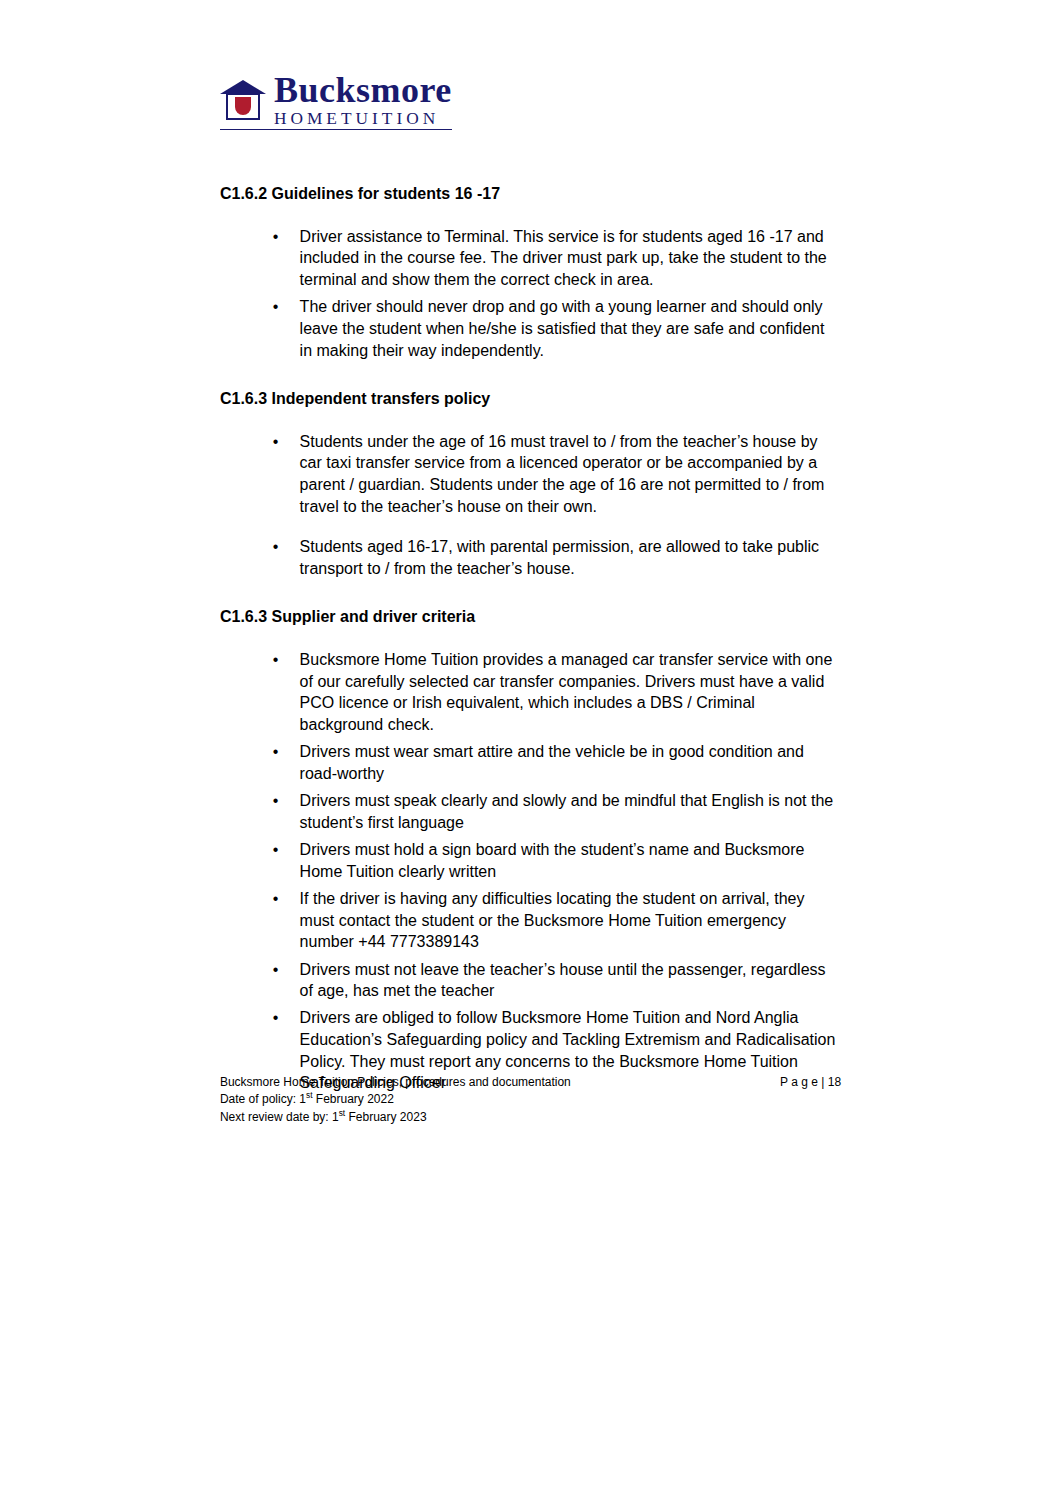Bucksmore
HOMETUITION
C1.6.2 Guidelines for students 16 -17
Driver assistance to Terminal. This service is for students aged 16 -17 and included in the course fee. The driver must park up, take the student to the terminal and show them the correct check in area.
The driver should never drop and go with a young learner and should only leave the student when he/she is satisfied that they are safe and confident in making their way independently.
C1.6.3 Independent transfers policy
Students under the age of 16 must travel to / from the teacher’s house by car taxi transfer service from a licenced operator or be accompanied by a parent / guardian. Students under the age of 16 are not permitted to / from travel to the teacher’s house on their own.
Students aged 16-17, with parental permission, are allowed to take public transport to / from the teacher’s house.
C1.6.3 Supplier and driver criteria
Bucksmore Home Tuition provides a managed car transfer service with one of our carefully selected car transfer companies. Drivers must have a valid PCO licence or Irish equivalent, which includes a DBS / Criminal background check.
Drivers must wear smart attire and the vehicle be in good condition and road-worthy
Drivers must speak clearly and slowly and be mindful that English is not the student’s first language
Drivers must hold a sign board with the student’s name and Bucksmore Home Tuition clearly written
If the driver is having any difficulties locating the student on arrival, they must contact the student or the Bucksmore Home Tuition emergency number +44 7773389143
Drivers must not leave the teacher’s house until the passenger, regardless of age, has met the teacher
Drivers are obliged to follow Bucksmore Home Tuition and Nord Anglia Education’s Safeguarding policy and Tackling Extremism and Radicalisation Policy. They must report any concerns to the Bucksmore Home Tuition Safeguarding Officer
Bucksmore Home Tuition Policies, procedures and documentation
Date of policy: 1st February 2022
Next review date by: 1st February 2023
P a g e | 18